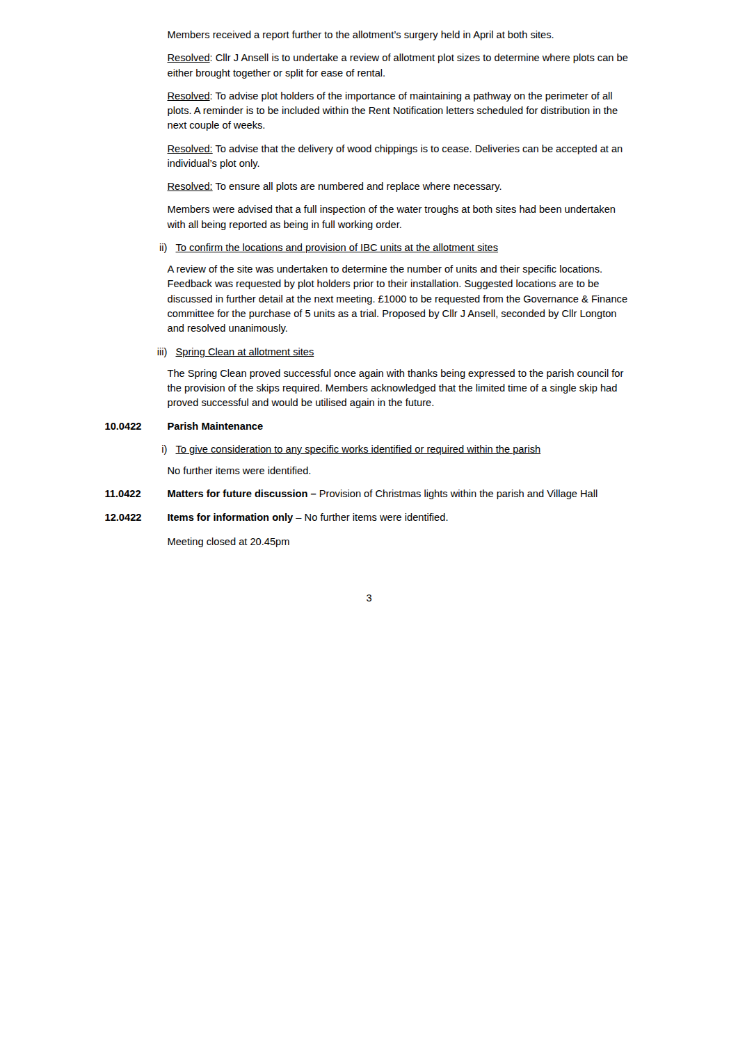Members received a report further to the allotment’s surgery held in April at both sites.
Resolved: Cllr J Ansell is to undertake a review of allotment plot sizes to determine where plots can be either brought together or split for ease of rental.
Resolved: To advise plot holders of the importance of maintaining a pathway on the perimeter of all plots. A reminder is to be included within the Rent Notification letters scheduled for distribution in the next couple of weeks.
Resolved: To advise that the delivery of wood chippings is to cease. Deliveries can be accepted at an individual’s plot only.
Resolved: To ensure all plots are numbered and replace where necessary.
Members were advised that a full inspection of the water troughs at both sites had been undertaken with all being reported as being in full working order.
ii)
To confirm the locations and provision of IBC units at the allotment sites
A review of the site was undertaken to determine the number of units and their specific locations. Feedback was requested by plot holders prior to their installation. Suggested locations are to be discussed in further detail at the next meeting. £1000 to be requested from the Governance & Finance committee for the purchase of 5 units as a trial. Proposed by Cllr J Ansell, seconded by Cllr Longton and resolved unanimously.
iii)
Spring Clean at allotment sites
The Spring Clean proved successful once again with thanks being expressed to the parish council for the provision of the skips required. Members acknowledged that the limited time of a single skip had proved successful and would be utilised again in the future.
10.0422
Parish Maintenance
i)
To give consideration to any specific works identified or required within the parish
No further items were identified.
11.0422
Matters for future discussion – Provision of Christmas lights within the parish and Village Hall
12.0422
Items for information only – No further items were identified.
Meeting closed at 20.45pm
3